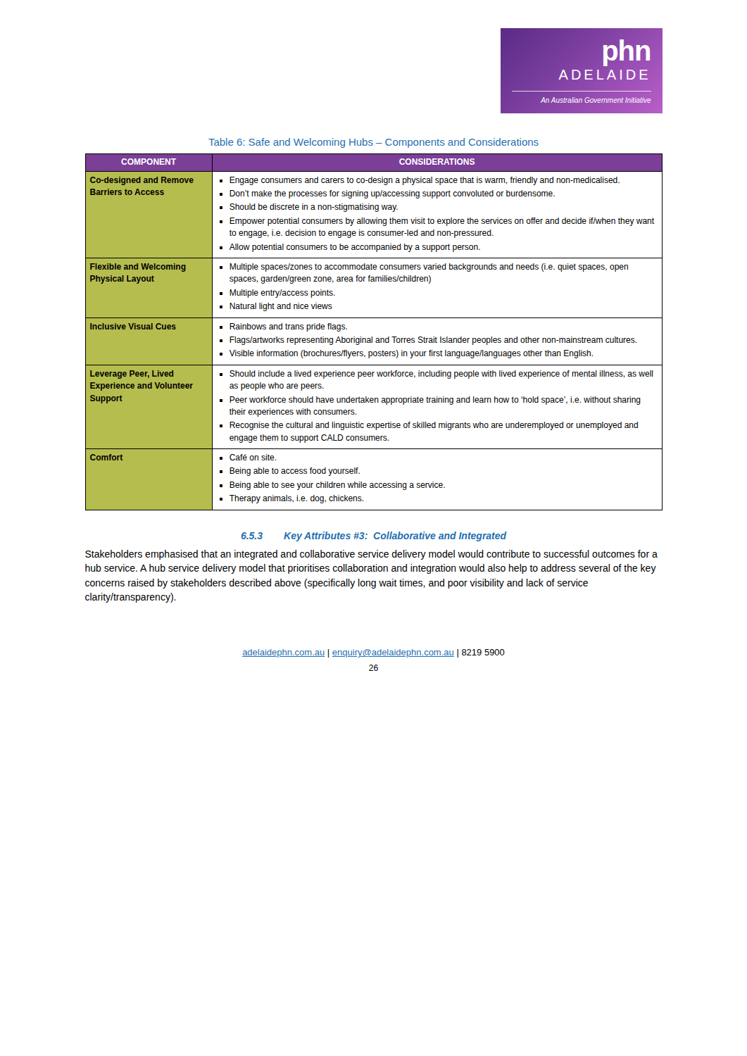phn
ADELAIDE
An Australian Government Initiative
Table 6: Safe and Welcoming Hubs – Components and Considerations
| COMPONENT | CONSIDERATIONS |
| --- | --- |
| Co-designed and Remove Barriers to Access | Engage consumers and carers to co-design a physical space that is warm, friendly and non-medicalised. Don’t make the processes for signing up/accessing support convoluted or burdensome. Should be discrete in a non-stigmatising way. Empower potential consumers by allowing them visit to explore the services on offer and decide if/when they want to engage, i.e. decision to engage is consumer-led and non-pressured. Allow potential consumers to be accompanied by a support person. |
| Flexible and Welcoming Physical Layout | Multiple spaces/zones to accommodate consumers varied backgrounds and needs (i.e. quiet spaces, open spaces, garden/green zone, area for families/children) Multiple entry/access points. Natural light and nice views |
| Inclusive Visual Cues | Rainbows and trans pride flags. Flags/artworks representing Aboriginal and Torres Strait Islander peoples and other non-mainstream cultures. Visible information (brochures/flyers, posters) in your first language/languages other than English. |
| Leverage Peer, Lived Experience and Volunteer Support | Should include a lived experience peer workforce, including people with lived experience of mental illness, as well as people who are peers. Peer workforce should have undertaken appropriate training and learn how to ‘hold space’, i.e. without sharing their experiences with consumers. Recognise the cultural and linguistic expertise of skilled migrants who are underemployed or unemployed and engage them to support CALD consumers. |
| Comfort | Café on site. Being able to access food yourself. Being able to see your children while accessing a service. Therapy animals, i.e. dog, chickens. |
6.5.3 Key Attributes #3: Collaborative and Integrated
Stakeholders emphasised that an integrated and collaborative service delivery model would contribute to successful outcomes for a hub service. A hub service delivery model that prioritises collaboration and integration would also help to address several of the key concerns raised by stakeholders described above (specifically long wait times, and poor visibility and lack of service clarity/transparency).
adelaidephn.com.au | enquiry@adelaidephn.com.au | 8219 5900
26